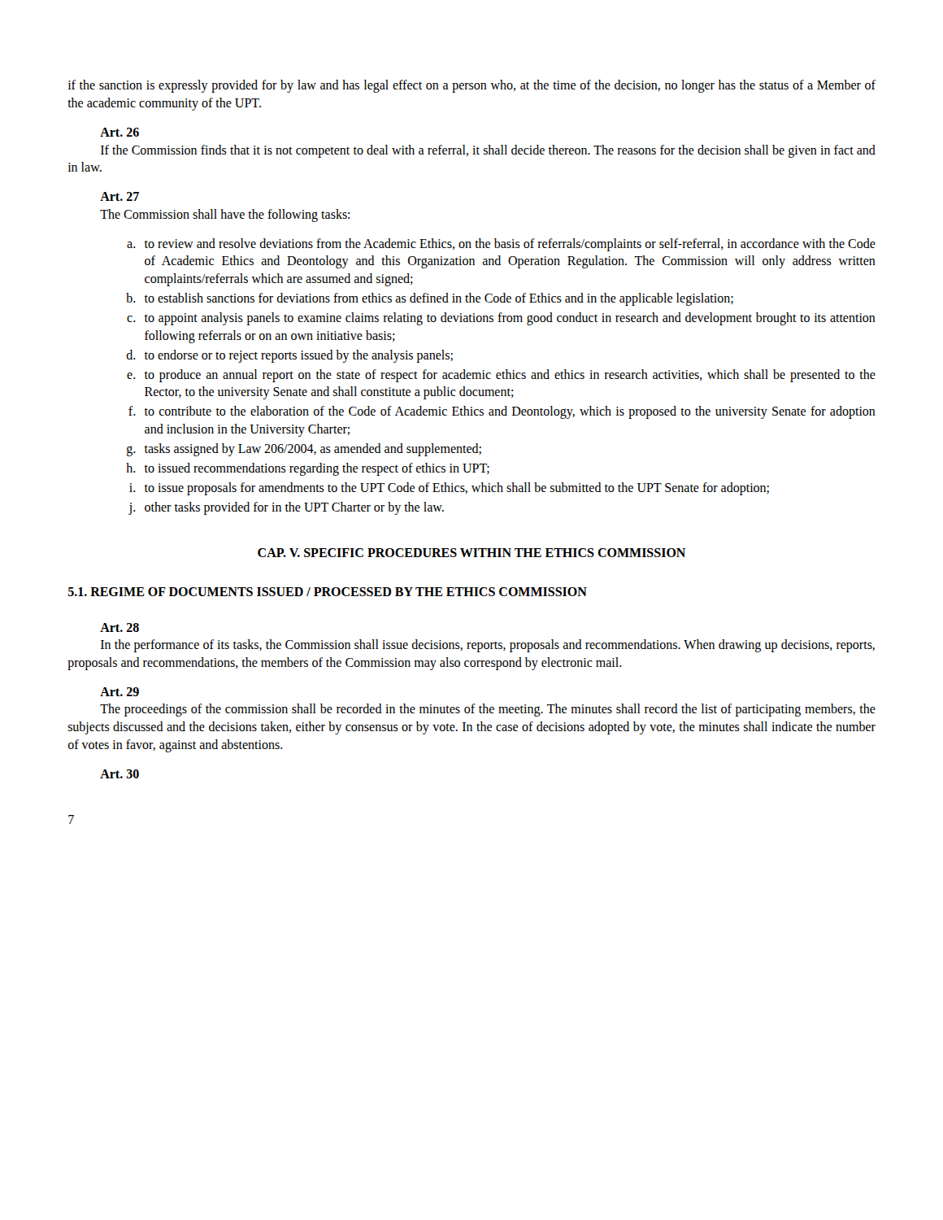if the sanction is expressly provided for by law and has legal effect on a person who, at the time of the decision, no longer has the status of a Member of the academic community of the UPT.
Art. 26
If the Commission finds that it is not competent to deal with a referral, it shall decide thereon. The reasons for the decision shall be given in fact and in law.
Art. 27
The Commission shall have the following tasks:
to review and resolve deviations from the Academic Ethics, on the basis of referrals/complaints or self-referral, in accordance with the Code of Academic Ethics and Deontology and this Organization and Operation Regulation. The Commission will only address written complaints/referrals which are assumed and signed;
to establish sanctions for deviations from ethics as defined in the Code of Ethics and in the applicable legislation;
to appoint analysis panels to examine claims relating to deviations from good conduct in research and development brought to its attention following referrals or on an own initiative basis;
to endorse or to reject reports issued by the analysis panels;
to produce an annual report on the state of respect for academic ethics and ethics in research activities, which shall be presented to the Rector, to the university Senate and shall constitute a public document;
to contribute to the elaboration of the Code of Academic Ethics and Deontology, which is proposed to the university Senate for adoption and inclusion in the University Charter;
tasks assigned by Law 206/2004, as amended and supplemented;
to issued recommendations regarding the respect of ethics in UPT;
to issue proposals for amendments to the UPT Code of Ethics, which shall be submitted to the UPT Senate for adoption;
other tasks provided for in the UPT Charter or by the law.
CAP. V. SPECIFIC PROCEDURES WITHIN THE ETHICS COMMISSION
5.1. REGIME OF DOCUMENTS ISSUED / PROCESSED BY THE ETHICS COMMISSION
Art. 28
In the performance of its tasks, the Commission shall issue decisions, reports, proposals and recommendations. When drawing up decisions, reports, proposals and recommendations, the members of the Commission may also correspond by electronic mail.
Art. 29
The proceedings of the commission shall be recorded in the minutes of the meeting. The minutes shall record the list of participating members, the subjects discussed and the decisions taken, either by consensus or by vote. In the case of decisions adopted by vote, the minutes shall indicate the number of votes in favor, against and abstentions.
Art. 30
7